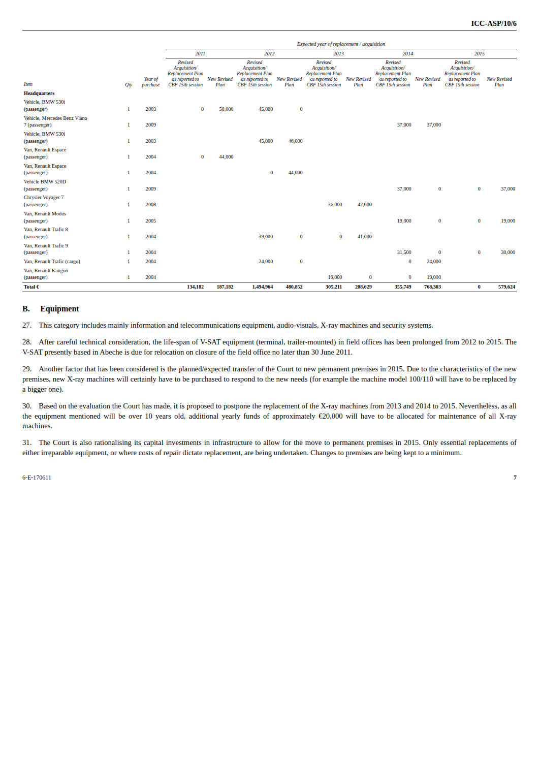ICC-ASP/10/6
| | Expected year of replacement / acquisition |
| | 2011 | 2012 | 2013 | 2014 | 2015 |
| Item | Qty | Year of purchase | Revised Acquisition/ Replacement Plan as reported to CBF 15th session | New Revised Plan | Revised Acquisition/ Replacement Plan as reported to CBF 15th session | New Revised Plan | Revised Acquisition/ Replacement Plan as reported to CBF 15th session | New Revised Plan | Revised Acquisition/ Replacement Plan as reported to CBF 15th session | New Revised Plan | Revised Acquisition/ Replacement Plan as reported to CBF 15th session | New Revised Plan |
| Headquarters |
| Vehicle, BMW 530i (passenger) | 1 | 2003 | 0 | 50,000 | 45,000 | 0 | | | | | | |
| Vehicle, Mercedes Benz Viano 7 (passenger) | 1 | 2009 | | | | | | | 37,000 | 37,000 | | |
| Vehicle, BMW 530i (passenger) | 1 | 2003 | | | 45,000 | 46,000 | | | | | | |
| Van, Renault Espace (passenger) | 1 | 2004 | 0 | 44,000 | | | | | | | | |
| Van, Renault Espace (passenger) | 1 | 2004 | | | 0 | 44,000 | | | | | | |
| Vehicle BMW 520D (passenger) | 1 | 2009 | | | | | | | 37,000 | 0 | 0 | 37,000 |
| Chrysler Voyager 7 (passenger) | 1 | 2008 | | | | | 36,000 | 42,000 | | | | |
| Van, Renault Modus (passenger) | 1 | 2005 | | | | | | | 19,000 | 0 | 0 | 19,000 |
| Van, Renault Trafic 8 (passenger) | 1 | 2004 | | | 39,000 | 0 | 0 | 41,000 | | | | |
| Van, Renault Trafic 9 (passenger) | 1 | 2004 | | | | | | | 31,500 | 0 | 0 | 30,000 |
| Van, Renault Trafic (cargo) | 1 | 2004 | | | 24,000 | 0 | | | 0 | 24,000 | | |
| Van, Renault Kangoo (passenger) | 1 | 2004 | | | | | 19,000 | 0 | 0 | 19,000 | | |
| Total € | | | 134,182 | 187,182 | 1,494,964 | 480,852 | 305,211 | 208,629 | 355,749 | 768,303 | 0 | 579,624 |
B. Equipment
27. This category includes mainly information and telecommunications equipment, audio-visuals, X-ray machines and security systems.
28. After careful technical consideration, the life-span of V-SAT equipment (terminal, trailer-mounted) in field offices has been prolonged from 2012 to 2015. The V-SAT presently based in Abeche is due for relocation on closure of the field office no later than 30 June 2011.
29. Another factor that has been considered is the planned/expected transfer of the Court to new permanent premises in 2015. Due to the characteristics of the new premises, new X-ray machines will certainly have to be purchased to respond to the new needs (for example the machine model 100/110 will have to be replaced by a bigger one).
30. Based on the evaluation the Court has made, it is proposed to postpone the replacement of the X-ray machines from 2013 and 2014 to 2015. Nevertheless, as all the equipment mentioned will be over 10 years old, additional yearly funds of approximately €20,000 will have to be allocated for maintenance of all X-ray machines.
31. The Court is also rationalising its capital investments in infrastructure to allow for the move to permanent premises in 2015. Only essential replacements of either irreparable equipment, or where costs of repair dictate replacement, are being undertaken. Changes to premises are being kept to a minimum.
6-E-170611
7